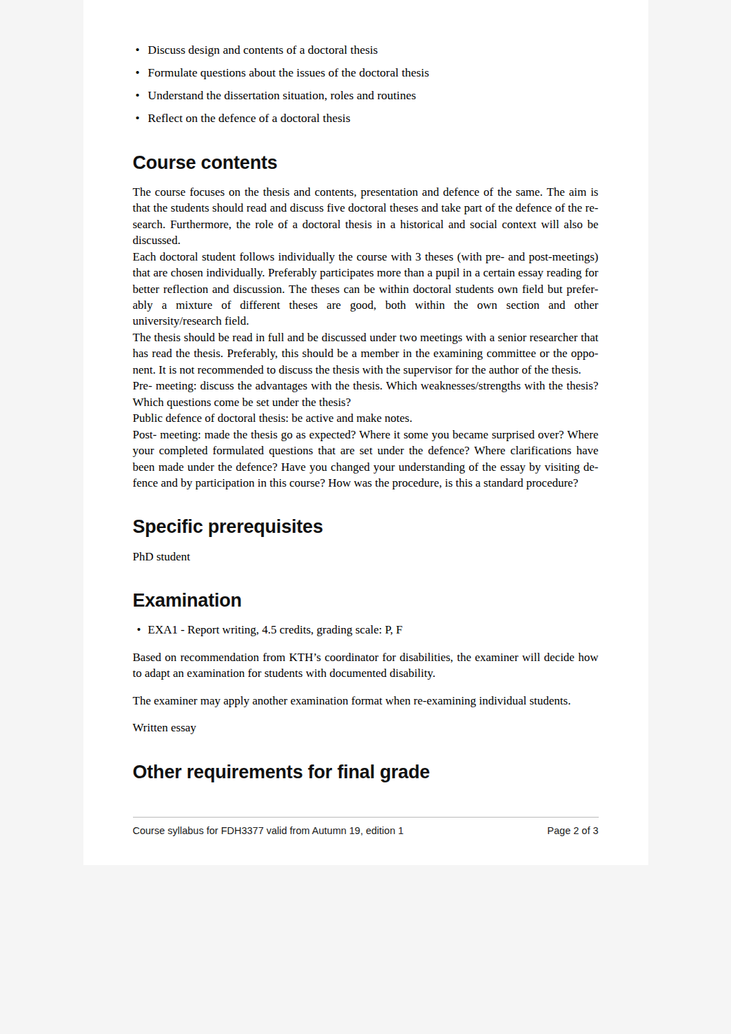Discuss design and contents of a doctoral thesis
Formulate questions about the issues of the doctoral thesis
Understand the dissertation situation, roles and routines
Reflect on the defence of a doctoral thesis
Course contents
The course focuses on the thesis and contents, presentation and defence of the same. The aim is that the students should read and discuss five doctoral theses and take part of the defence of the research. Furthermore, the role of a doctoral thesis in a historical and social context will also be discussed.
Each doctoral student follows individually the course with 3 theses (with pre- and post-meetings) that are chosen individually. Preferably participates more than a pupil in a certain essay reading for better reflection and discussion. The theses can be within doctoral students own field but preferably a mixture of different theses are good, both within the own section and other university/research field.
The thesis should be read in full and be discussed under two meetings with a senior researcher that has read the thesis. Preferably, this should be a member in the examining committee or the opponent. It is not recommended to discuss the thesis with the supervisor for the author of the thesis.
Pre- meeting: discuss the advantages with the thesis. Which weaknesses/strengths with the thesis? Which questions come be set under the thesis?
Public defence of doctoral thesis: be active and make notes.
Post- meeting: made the thesis go as expected? Where it some you became surprised over? Where your completed formulated questions that are set under the defence? Where clarifications have been made under the defence? Have you changed your understanding of the essay by visiting defence and by participation in this course? How was the procedure, is this a standard procedure?
Specific prerequisites
PhD student
Examination
EXA1 - Report writing, 4.5 credits, grading scale: P, F
Based on recommendation from KTH’s coordinator for disabilities, the examiner will decide how to adapt an examination for students with documented disability.
The examiner may apply another examination format when re-examining individual students.
Written essay
Other requirements for final grade
Course syllabus for FDH3377 valid from Autumn 19, edition 1
Page 2 of 3